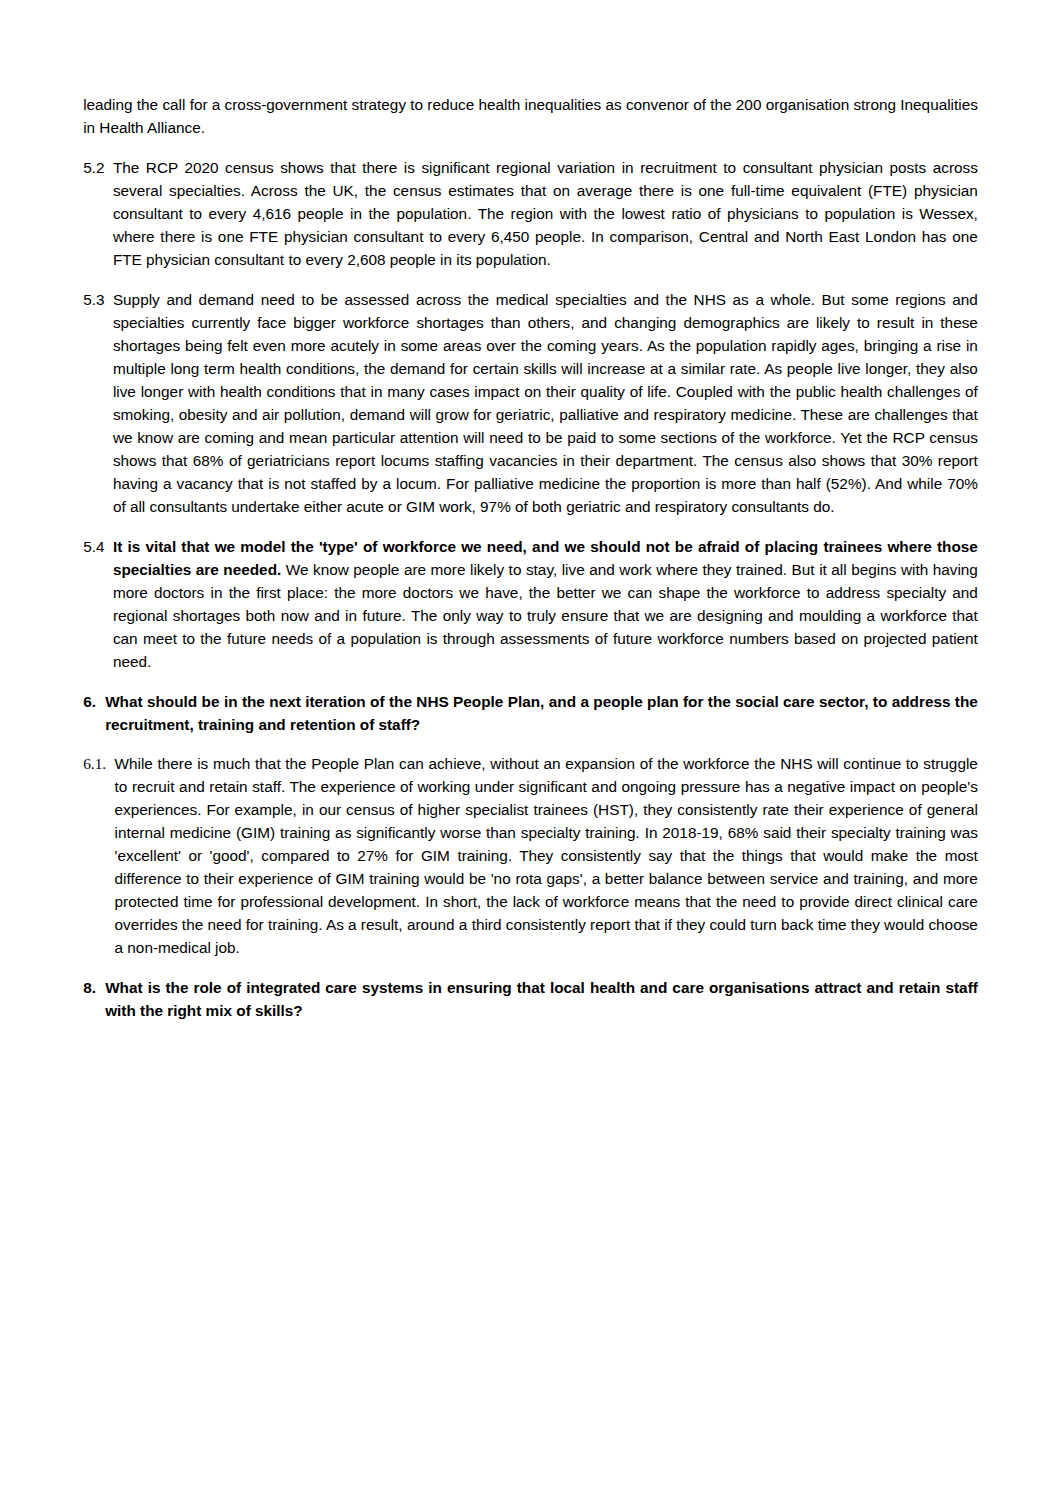leading the call for a cross-government strategy to reduce health inequalities as convenor of the 200 organisation strong Inequalities in Health Alliance.
5.2
The RCP 2020 census shows that there is significant regional variation in recruitment to consultant physician posts across several specialties. Across the UK, the census estimates that on average there is one full-time equivalent (FTE) physician consultant to every 4,616 people in the population. The region with the lowest ratio of physicians to population is Wessex, where there is one FTE physician consultant to every 6,450 people. In comparison, Central and North East London has one FTE physician consultant to every 2,608 people in its population.
5.3
Supply and demand need to be assessed across the medical specialties and the NHS as a whole. But some regions and specialties currently face bigger workforce shortages than others, and changing demographics are likely to result in these shortages being felt even more acutely in some areas over the coming years. As the population rapidly ages, bringing a rise in multiple long term health conditions, the demand for certain skills will increase at a similar rate. As people live longer, they also live longer with health conditions that in many cases impact on their quality of life. Coupled with the public health challenges of smoking, obesity and air pollution, demand will grow for geriatric, palliative and respiratory medicine. These are challenges that we know are coming and mean particular attention will need to be paid to some sections of the workforce. Yet the RCP census shows that 68% of geriatricians report locums staffing vacancies in their department. The census also shows that 30% report having a vacancy that is not staffed by a locum. For palliative medicine the proportion is more than half (52%). And while 70% of all consultants undertake either acute or GIM work, 97% of both geriatric and respiratory consultants do.
5.4
It is vital that we model the 'type' of workforce we need, and we should not be afraid of placing trainees where those specialties are needed. We know people are more likely to stay, live and work where they trained. But it all begins with having more doctors in the first place: the more doctors we have, the better we can shape the workforce to address specialty and regional shortages both now and in future. The only way to truly ensure that we are designing and moulding a workforce that can meet to the future needs of a population is through assessments of future workforce numbers based on projected patient need.
6.
What should be in the next iteration of the NHS People Plan, and a people plan for the social care sector, to address the recruitment, training and retention of staff?
6.1.
While there is much that the People Plan can achieve, without an expansion of the workforce the NHS will continue to struggle to recruit and retain staff. The experience of working under significant and ongoing pressure has a negative impact on people's experiences. For example, in our census of higher specialist trainees (HST), they consistently rate their experience of general internal medicine (GIM) training as significantly worse than specialty training. In 2018-19, 68% said their specialty training was 'excellent' or 'good', compared to 27% for GIM training. They consistently say that the things that would make the most difference to their experience of GIM training would be 'no rota gaps', a better balance between service and training, and more protected time for professional development. In short, the lack of workforce means that the need to provide direct clinical care overrides the need for training. As a result, around a third consistently report that if they could turn back time they would choose a non-medical job.
8.
What is the role of integrated care systems in ensuring that local health and care organisations attract and retain staff with the right mix of skills?